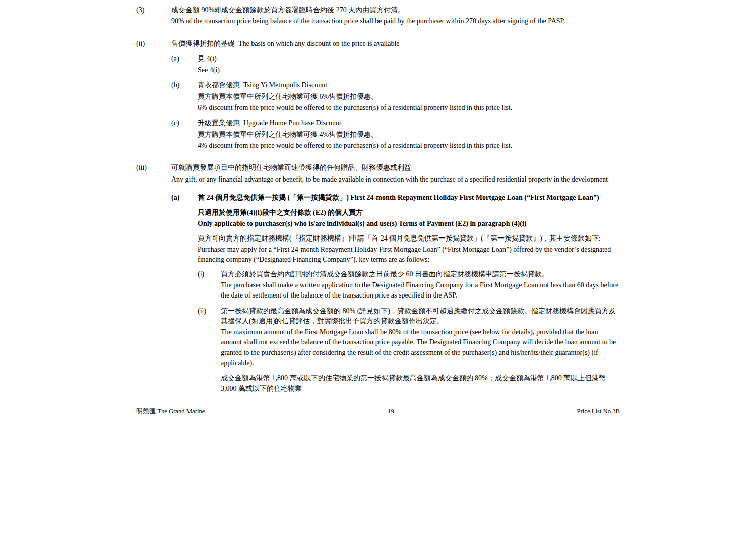(3)
成交金額 90%即成交金額餘款於買方簽署臨時合約後 270 天內由買方付清。
90% of the transaction price being balance of the transaction price shall be paid by the purchaser within 270 days after signing of the PASP.
(ii)
售價獲得折扣的基礎 The basis on which any discount on the price is available
(a)
見 4(i)
See 4(i)
(b)
青衣都會優惠 Tsing Yi Metropolis Discount
買方購買本價單中所列之住宅物業可獲 6%售價折扣優惠。
6% discount from the price would be offered to the purchaser(s) of a residential property listed in this price list.
(c)
升級置業優惠 Upgrade Home Purchase Discount
買方購買本價單中所列之住宅物業可獲 4%售價折扣優惠。
4% discount from the price would be offered to the purchaser(s) of a residential property listed in this price list.
(iii)
可就購買發展項目中的指明住宅物業而連帶獲得的任何贈品、財務優惠或利益
Any gift, or any financial advantage or benefit, to be made available in connection with the purchase of a specified residential property in the development
(a)
首 24 個月免息免供第一按揭 (「第一按揭貸款」) First 24-month Repayment Holiday First Mortgage Loan (“First Mortgage Loan”)
只適用於使用第(4)(i)段中之支付條款 (E2) 的個人買方
Only applicable to purchaser(s) who is/are individual(s) and use(s) Terms of Payment (E2) in paragraph (4)(i)
買方可向賣方的指定財務機構(『指定財務機構』)申請「首 24 個月免息免供第一按揭貸款」(『第一按揭貸款』)，其主要條款如下:
Purchaser may apply for a “First 24-month Repayment Holiday First Mortgage Loan” (“First Mortgage Loan”) offered by the vendor’s designated financing company (“Designated Financing Company”), key terms are as follows:
(i)
買方必須於買賣合約內訂明的付清成交金額餘款之日前最少 60 日書面向指定財務機構申請第一按揭貸款。
The purchaser shall make a written application to the Designated Financing Company for a First Mortgage Loan not less than 60 days before the date of settlement of the balance of the transaction price as specified in the ASP.
(ii)
第一按揭貸款的最高金額為成交金額的 80% (詳見如下)，貸款金額不可超過應繳付之成交金額餘款。指定財務機構會因應買方及其擔保人(如適用)的信貸評估，對實際批出予買方的貸款金額作出決定。
The maximum amount of the First Mortgage Loan shall be 80% of the transaction price (see below for details), provided that the loan amount shall not exceed the balance of the transaction price payable. The Designated Financing Company will decide the loan amount to be granted to the purchaser(s) after considering the result of the credit assessment of the purchaser(s) and his/her/its/their guarantor(s) (if applicable).
成交金額為港幣 1,800 萬或以下的住宅物業的第一按揭貸款最高金額為成交金額的 80%；成交金額為港幣 1,800 萬以上但港幣 3,000 萬或以下的住宅物業
明翹匯 The Grand Marine
19
Price List No.3B